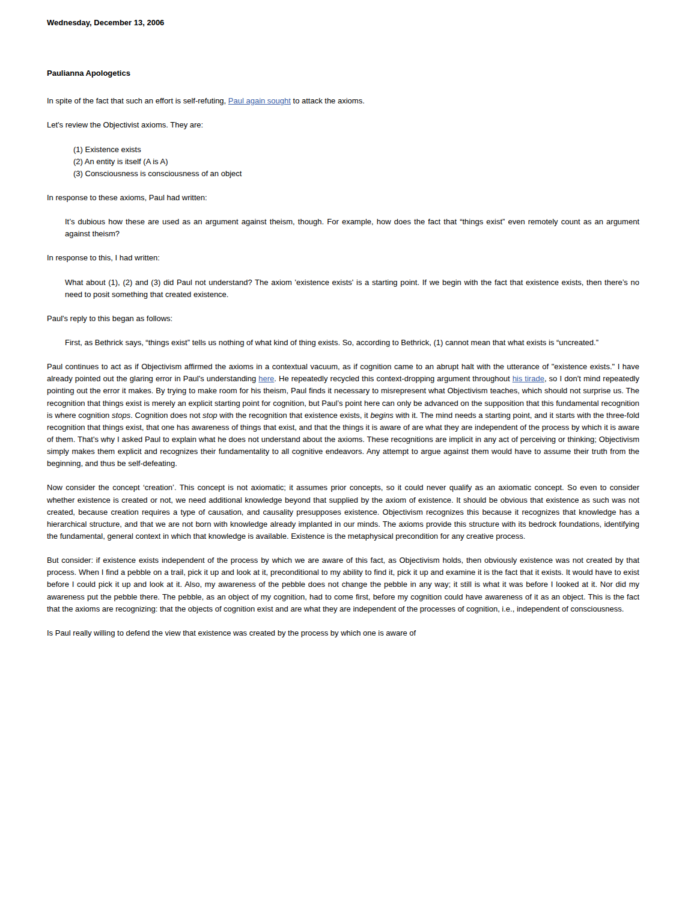Wednesday, December 13, 2006
Paulianna Apologetics
In spite of the fact that such an effort is self-refuting, Paul again sought to attack the axioms.
Let's review the Objectivist axioms. They are:
(1) Existence exists
(2) An entity is itself (A is A)
(3) Consciousness is consciousness of an object
In response to these axioms, Paul had written:
It’s dubious how these are used as an argument against theism, though. For example, how does the fact that “things exist” even remotely count as an argument against theism?
In response to this, I had written:
What about (1), (2) and (3) did Paul not understand? The axiom 'existence exists' is a starting point. If we begin with the fact that existence exists, then there’s no need to posit something that created existence.
Paul's reply to this began as follows:
First, as Bethrick says, “things exist” tells us nothing of what kind of thing exists. So, according to Bethrick, (1) cannot mean that what exists is “uncreated.”
Paul continues to act as if Objectivism affirmed the axioms in a contextual vacuum, as if cognition came to an abrupt halt with the utterance of "existence exists." I have already pointed out the glaring error in Paul's understanding here. He repeatedly recycled this context-dropping argument throughout his tirade, so I don't mind repeatedly pointing out the error it makes. By trying to make room for his theism, Paul finds it necessary to misrepresent what Objectivism teaches, which should not surprise us. The recognition that things exist is merely an explicit starting point for cognition, but Paul’s point here can only be advanced on the supposition that this fundamental recognition is where cognition stops. Cognition does not stop with the recognition that existence exists, it begins with it. The mind needs a starting point, and it starts with the three-fold recognition that things exist, that one has awareness of things that exist, and that the things it is aware of are what they are independent of the process by which it is aware of them. That's why I asked Paul to explain what he does not understand about the axioms. These recognitions are implicit in any act of perceiving or thinking; Objectivism simply makes them explicit and recognizes their fundamentality to all cognitive endeavors. Any attempt to argue against them would have to assume their truth from the beginning, and thus be self-defeating.
Now consider the concept ‘creation’. This concept is not axiomatic; it assumes prior concepts, so it could never qualify as an axiomatic concept. So even to consider whether existence is created or not, we need additional knowledge beyond that supplied by the axiom of existence. It should be obvious that existence as such was not created, because creation requires a type of causation, and causality presupposes existence. Objectivism recognizes this because it recognizes that knowledge has a hierarchical structure, and that we are not born with knowledge already implanted in our minds. The axioms provide this structure with its bedrock foundations, identifying the fundamental, general context in which that knowledge is available. Existence is the metaphysical precondition for any creative process.
But consider: if existence exists independent of the process by which we are aware of this fact, as Objectivism holds, then obviously existence was not created by that process. When I find a pebble on a trail, pick it up and look at it, preconditional to my ability to find it, pick it up and examine it is the fact that it exists. It would have to exist before I could pick it up and look at it. Also, my awareness of the pebble does not change the pebble in any way; it still is what it was before I looked at it. Nor did my awareness put the pebble there. The pebble, as an object of my cognition, had to come first, before my cognition could have awareness of it as an object. This is the fact that the axioms are recognizing: that the objects of cognition exist and are what they are independent of the processes of cognition, i.e., independent of consciousness.
Is Paul really willing to defend the view that existence was created by the process by which one is aware of